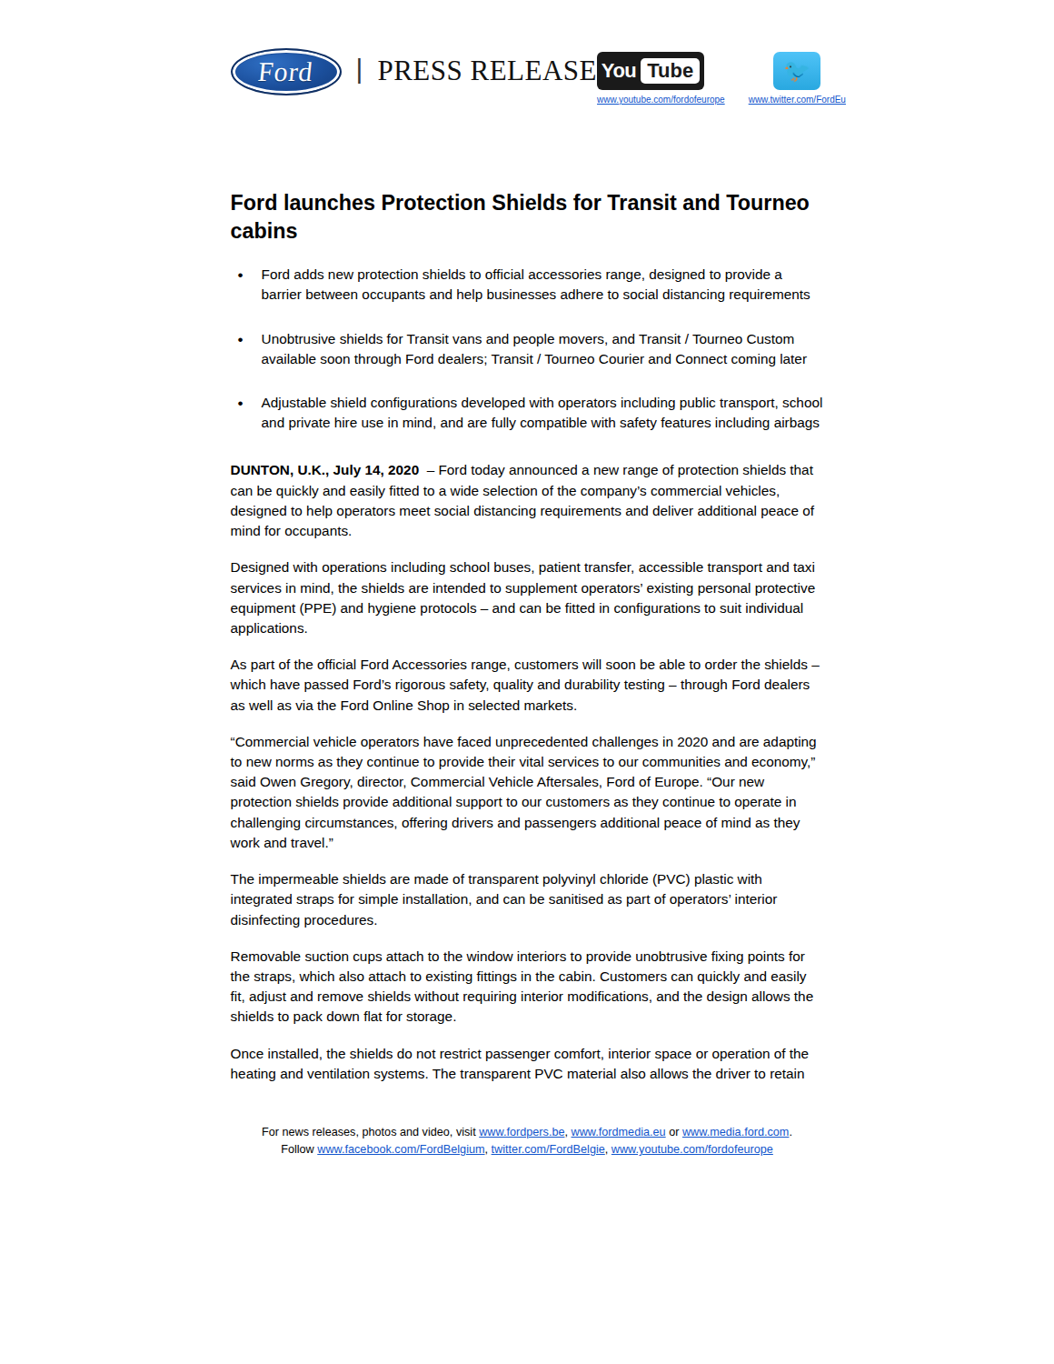Ford
|
PRESS RELEASE
You Tube
www.youtube.com/fordofeurope
🐦
www.twitter.com/FordEu
Ford launches Protection Shields for Transit and Tourneo cabins
Ford adds new protection shields to official accessories range, designed to provide a barrier between occupants and help businesses adhere to social distancing requirements
Unobtrusive shields for Transit vans and people movers, and Transit / Tourneo Custom available soon through Ford dealers; Transit / Tourneo Courier and Connect coming later
Adjustable shield configurations developed with operators including public transport, school and private hire use in mind, and are fully compatible with safety features including airbags
DUNTON, U.K., July 14, 2020 – Ford today announced a new range of protection shields that can be quickly and easily fitted to a wide selection of the company’s commercial vehicles, designed to help operators meet social distancing requirements and deliver additional peace of mind for occupants.
Designed with operations including school buses, patient transfer, accessible transport and taxi services in mind, the shields are intended to supplement operators’ existing personal protective equipment (PPE) and hygiene protocols – and can be fitted in configurations to suit individual applications.
As part of the official Ford Accessories range, customers will soon be able to order the shields – which have passed Ford’s rigorous safety, quality and durability testing – through Ford dealers as well as via the Ford Online Shop in selected markets.
“Commercial vehicle operators have faced unprecedented challenges in 2020 and are adapting to new norms as they continue to provide their vital services to our communities and economy,” said Owen Gregory, director, Commercial Vehicle Aftersales, Ford of Europe. “Our new protection shields provide additional support to our customers as they continue to operate in challenging circumstances, offering drivers and passengers additional peace of mind as they work and travel.”
The impermeable shields are made of transparent polyvinyl chloride (PVC) plastic with integrated straps for simple installation, and can be sanitised as part of operators’ interior disinfecting procedures.
Removable suction cups attach to the window interiors to provide unobtrusive fixing points for the straps, which also attach to existing fittings in the cabin. Customers can quickly and easily fit, adjust and remove shields without requiring interior modifications, and the design allows the shields to pack down flat for storage.
Once installed, the shields do not restrict passenger comfort, interior space or operation of the heating and ventilation systems. The transparent PVC material also allows the driver to retain
For news releases, photos and video, visit www.fordpers.be, www.fordmedia.eu or www.media.ford.com.
Follow www.facebook.com/FordBelgium, twitter.com/FordBelgie, www.youtube.com/fordofeurope